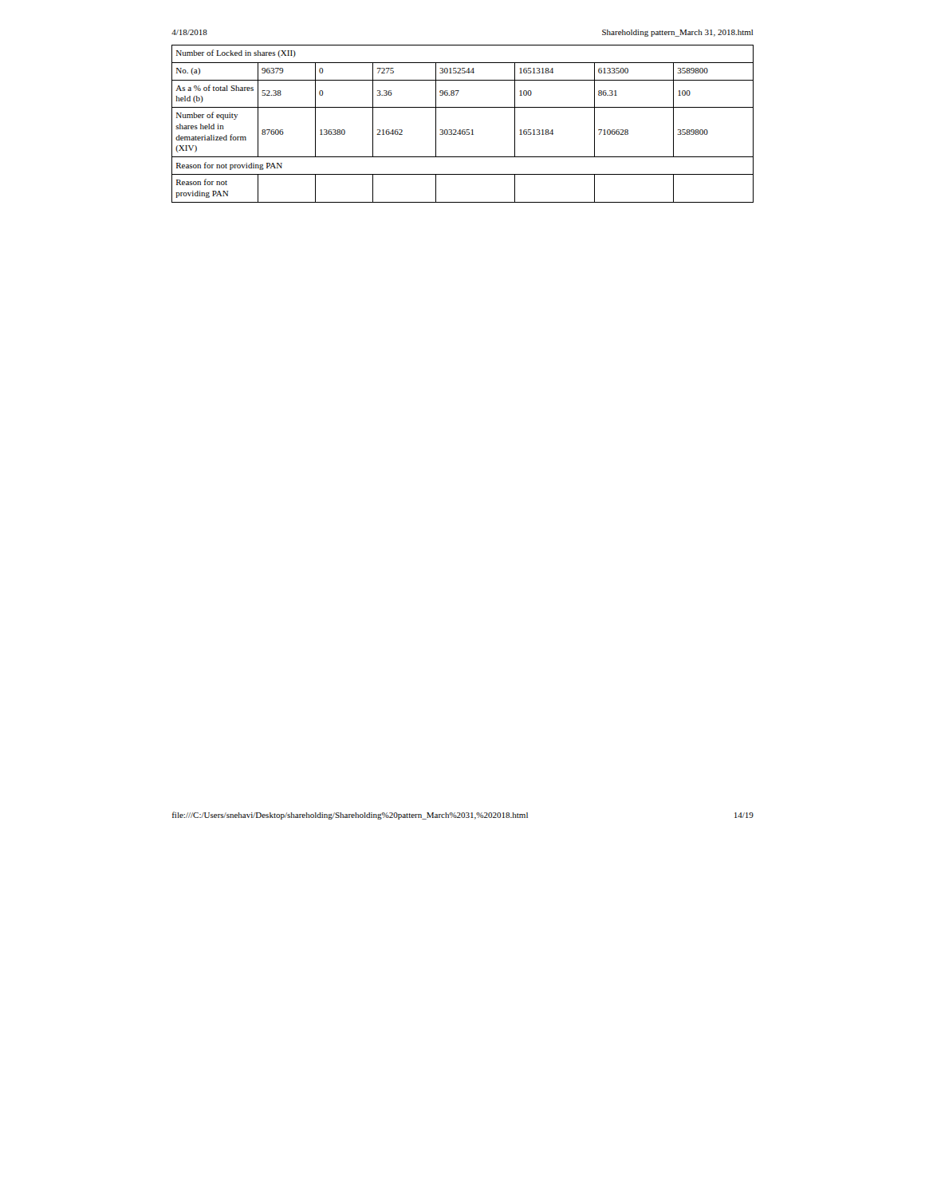4/18/2018
Shareholding pattern_March 31, 2018.html
| Number of Locked in shares (XII) |
| No. (a) | 96379 | 0 | 7275 | 30152544 | 16513184 | 6133500 | 3589800 |
| As a % of total Shares held (b) | 52.38 | 0 | 3.36 | 96.87 | 100 | 86.31 | 100 |
| Number of equity shares held in dematerialized form (XIV) | 87606 | 136380 | 216462 | 30324651 | 16513184 | 7106628 | 3589800 |
| Reason for not providing PAN |
| Reason for not providing PAN | | | | | | | |
file:///C:/Users/snehavi/Desktop/shareholding/Shareholding%20pattern_March%2031,%202018.html
14/19